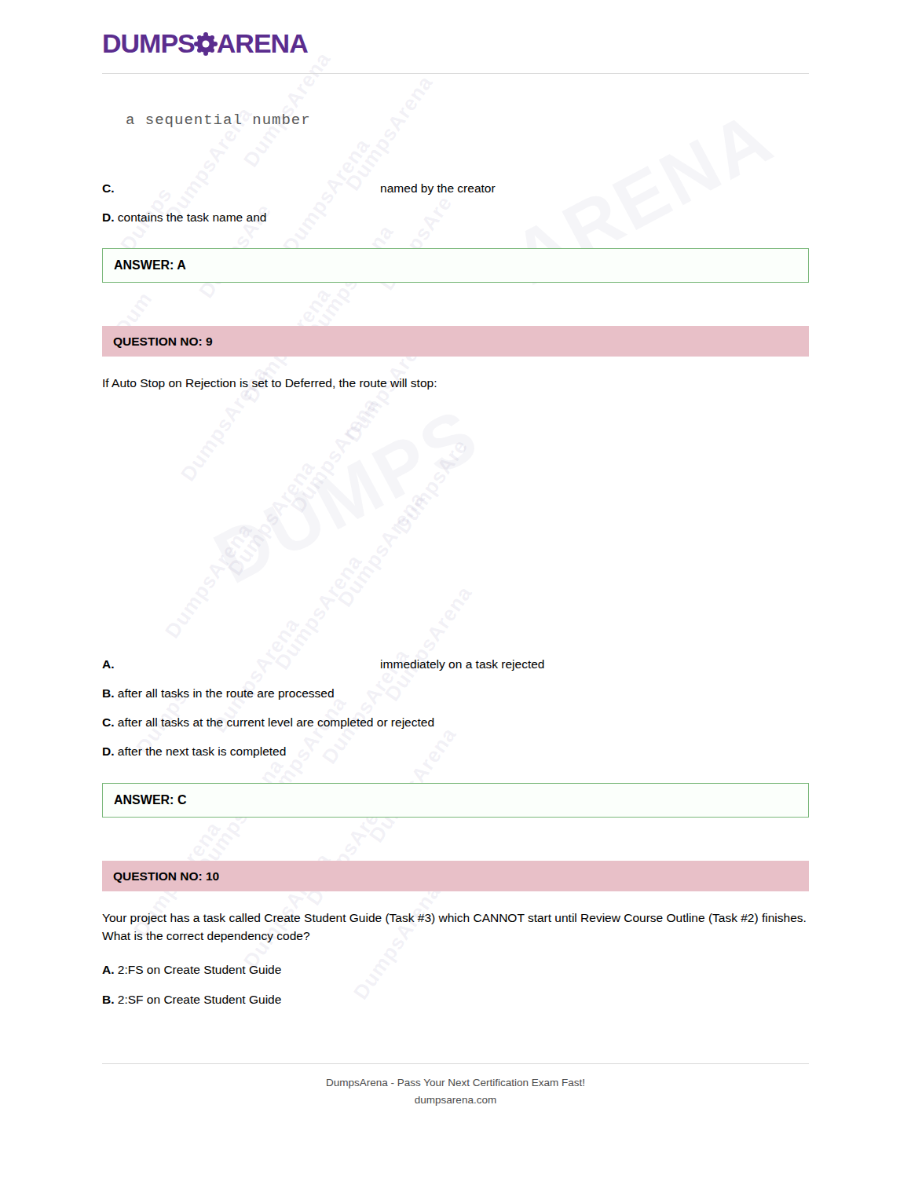ARENA
DUMPS
DumpsArena
DumpsArena
DumpsArena
DumpsArena
Dumps
DumpsAre
DumpsAre
DumpsArena
Dum
DumpsArena
DumpsArena
DumpsArena
DumpsArena
DumpsAre
DumpsArena
DumpsArena
DumpsArena
DumpsArena
DumpsArena
DumpsArena
DumpsArena
Dumps
DumpsArena
DumpsArena
DumpsArena
DumpsArena
DumpsArena
DumpsArena
DumpsArena
DUMPS ARENA
a sequential number
C. named by the creator
D. contains the task name and
ANSWER: A
QUESTION NO: 9
If Auto Stop on Rejection is set to Deferred, the route will stop:
A. immediately on a task rejected
B. after all tasks in the route are processed
C. after all tasks at the current level are completed or rejected
D. after the next task is completed
ANSWER: C
QUESTION NO: 10
Your project has a task called Create Student Guide (Task #3) which CANNOT start until Review Course Outline (Task #2) finishes. What is the correct dependency code?
A. 2:FS on Create Student Guide
B. 2:SF on Create Student Guide
DumpsArena - Pass Your Next Certification Exam Fast!
dumpsarena.com